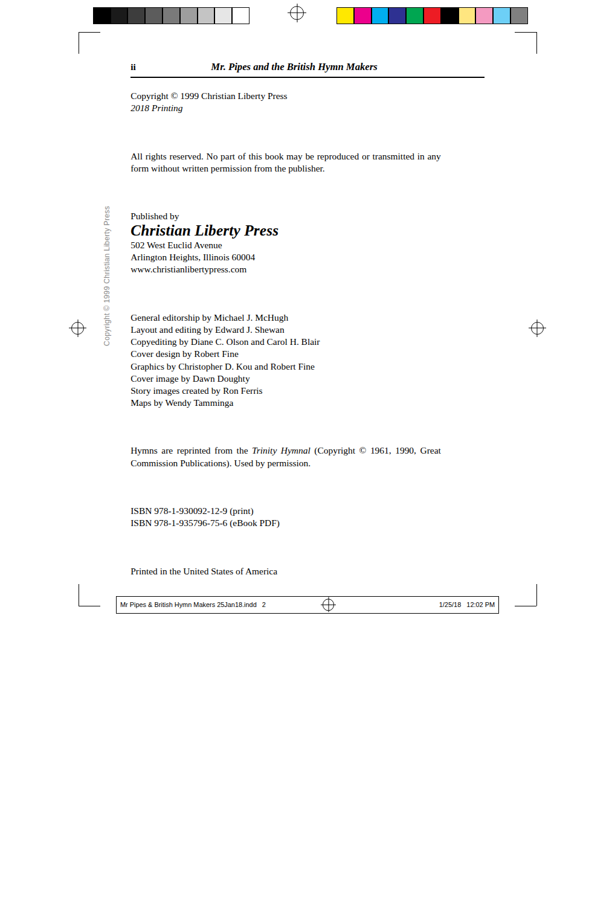ii Mr. Pipes and the British Hymn Makers
Copyright © 1999 Christian Liberty Press
Copyright © 1999 Christian Liberty Press
2018 Printing
All rights reserved. No part of this book may be reproduced or transmitted in any form without written permission from the publisher.
Published by
Christian Liberty Press
502 West Euclid Avenue
Arlington Heights, Illinois 60004
www.christianlibertypress.com
General editorship by Michael J. McHugh
Layout and editing by Edward J. Shewan
Copyediting by Diane C. Olson and Carol H. Blair
Cover design by Robert Fine
Graphics by Christopher D. Kou and Robert Fine
Cover image by Dawn Doughty
Story images created by Ron Ferris
Maps by Wendy Tamminga
Hymns are reprinted from the Trinity Hymnal (Copyright © 1961, 1990, Great Commission Publications). Used by permission.
ISBN 978-1-930092-12-9 (print)
ISBN 978-1-935796-75-6 (eBook PDF)
Printed in the United States of America
Mr Pipes & British Hymn Makers 25Jan18.indd 2 1/25/18 12:02 PM